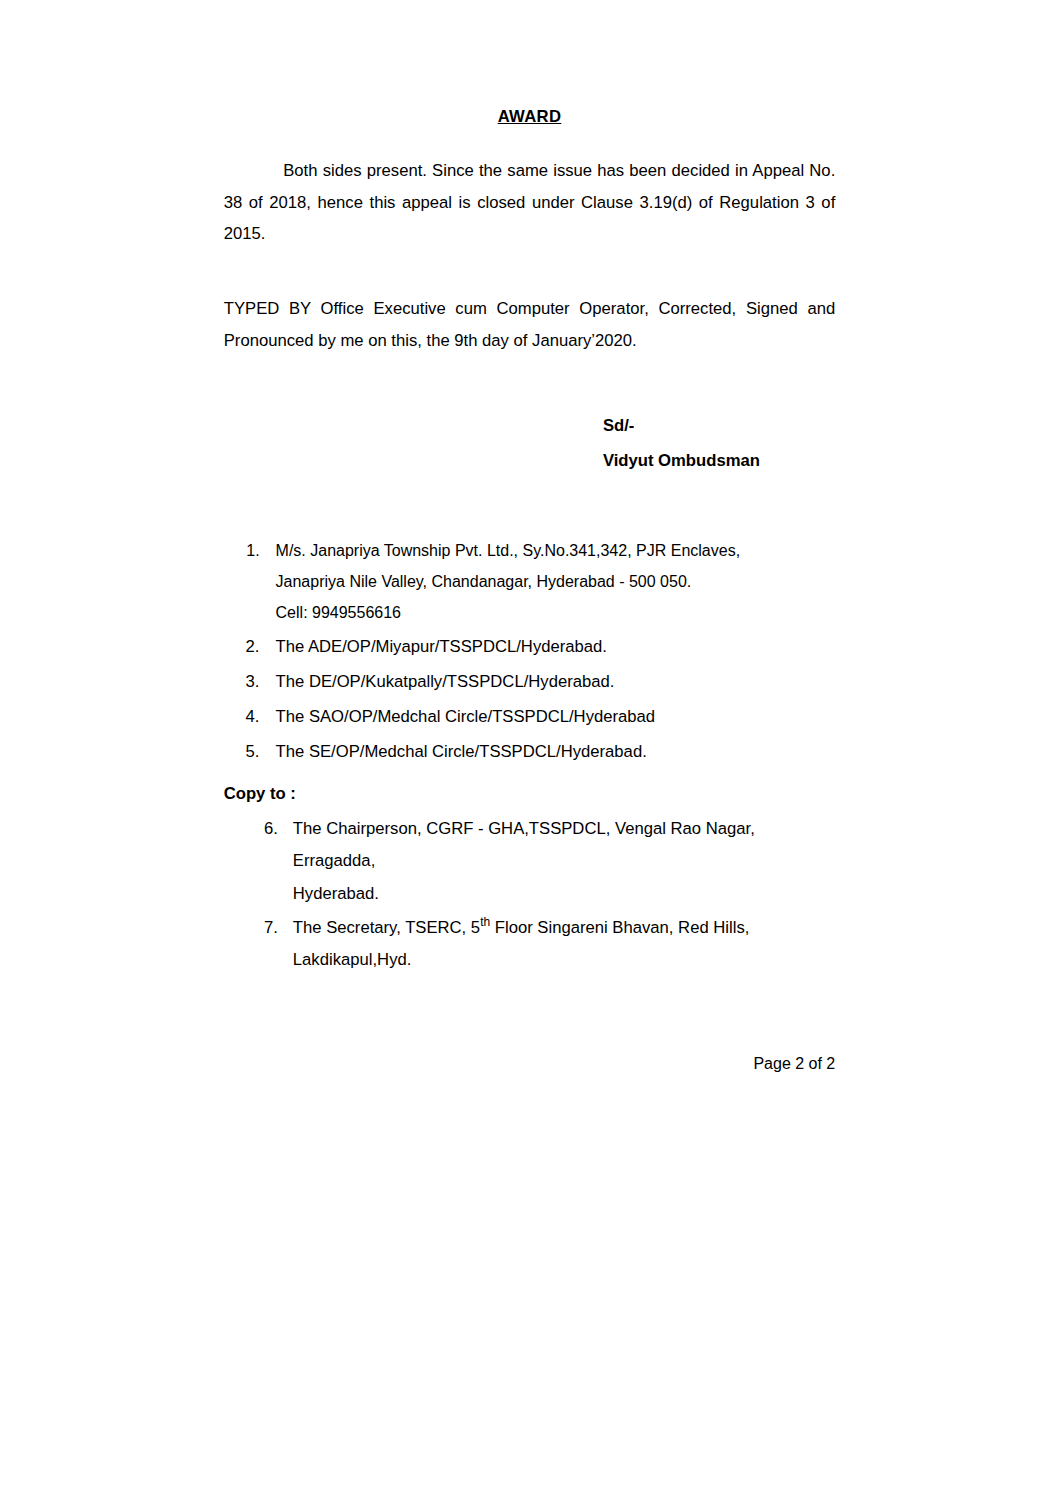AWARD
Both sides present. Since the same issue has been decided in Appeal No. 38 of 2018, hence this appeal is closed under Clause 3.19(d) of Regulation 3 of 2015.
TYPED BY Office Executive cum Computer Operator, Corrected, Signed and Pronounced by me on this, the 9th day of January’2020.
Sd/- Vidyut Ombudsman
M/s. Janapriya Township Pvt. Ltd., Sy.No.341,342, PJR Enclaves, Janapriya Nile Valley, Chandanagar, Hyderabad - 500 050. Cell: 9949556616
The ADE/OP/Miyapur/TSSPDCL/Hyderabad.
The DE/OP/Kukatpally/TSSPDCL/Hyderabad.
The SAO/OP/Medchal Circle/TSSPDCL/Hyderabad
The SE/OP/Medchal Circle/TSSPDCL/Hyderabad.
Copy to :
The Chairperson, CGRF - GHA,TSSPDCL, Vengal Rao Nagar, Erragadda, Hyderabad.
The Secretary, TSERC, 5th Floor Singareni Bhavan, Red Hills, Lakdikapul,Hyd.
Page 2 of 2